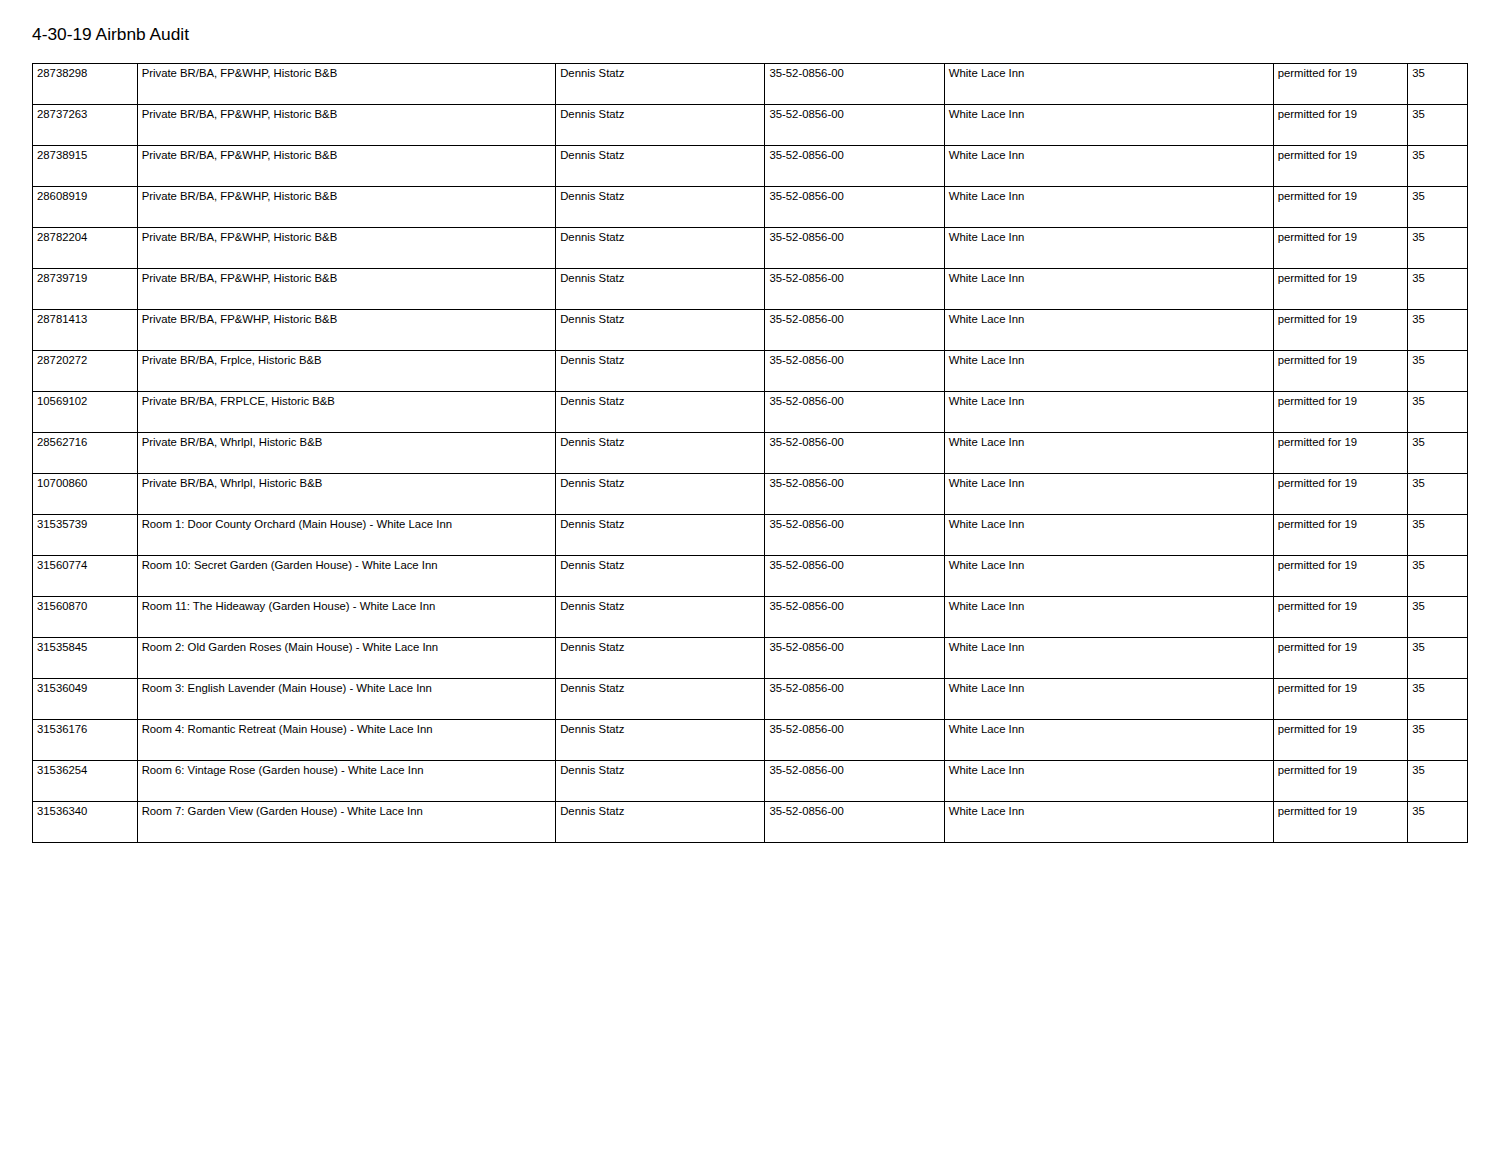4-30-19 Airbnb Audit
| 28738298 | Private BR/BA, FP&WHP, Historic B&B | Dennis Statz | 35-52-0856-00 | White Lace Inn | permitted for 19 | 35 |
| 28737263 | Private BR/BA, FP&WHP, Historic B&B | Dennis Statz | 35-52-0856-00 | White Lace Inn | permitted for 19 | 35 |
| 28738915 | Private BR/BA, FP&WHP, Historic B&B | Dennis Statz | 35-52-0856-00 | White Lace Inn | permitted for 19 | 35 |
| 28608919 | Private BR/BA, FP&WHP, Historic B&B | Dennis Statz | 35-52-0856-00 | White Lace Inn | permitted for 19 | 35 |
| 28782204 | Private BR/BA, FP&WHP, Historic B&B | Dennis Statz | 35-52-0856-00 | White Lace Inn | permitted for 19 | 35 |
| 28739719 | Private BR/BA, FP&WHP, Historic B&B | Dennis Statz | 35-52-0856-00 | White Lace Inn | permitted for 19 | 35 |
| 28781413 | Private BR/BA, FP&WHP, Historic B&B | Dennis Statz | 35-52-0856-00 | White Lace Inn | permitted for 19 | 35 |
| 28720272 | Private BR/BA, Frplce, Historic B&B | Dennis Statz | 35-52-0856-00 | White Lace Inn | permitted for 19 | 35 |
| 10569102 | Private BR/BA, FRPLCE, Historic B&B | Dennis Statz | 35-52-0856-00 | White Lace Inn | permitted for 19 | 35 |
| 28562716 | Private BR/BA, Whrlpl, Historic B&B | Dennis Statz | 35-52-0856-00 | White Lace Inn | permitted for 19 | 35 |
| 10700860 | Private BR/BA, Whrlpl, Historic B&B | Dennis Statz | 35-52-0856-00 | White Lace Inn | permitted for 19 | 35 |
| 31535739 | Room 1: Door County Orchard (Main House) - White Lace Inn | Dennis Statz | 35-52-0856-00 | White Lace Inn | permitted for 19 | 35 |
| 31560774 | Room 10: Secret Garden (Garden House) - White Lace Inn | Dennis Statz | 35-52-0856-00 | White Lace Inn | permitted for 19 | 35 |
| 31560870 | Room 11: The Hideaway (Garden House) - White Lace Inn | Dennis Statz | 35-52-0856-00 | White Lace Inn | permitted for 19 | 35 |
| 31535845 | Room 2: Old Garden Roses (Main House) - White Lace Inn | Dennis Statz | 35-52-0856-00 | White Lace Inn | permitted for 19 | 35 |
| 31536049 | Room 3: English Lavender (Main House) - White Lace Inn | Dennis Statz | 35-52-0856-00 | White Lace Inn | permitted for 19 | 35 |
| 31536176 | Room 4: Romantic Retreat (Main House) - White Lace Inn | Dennis Statz | 35-52-0856-00 | White Lace Inn | permitted for 19 | 35 |
| 31536254 | Room 6: Vintage Rose (Garden house) - White Lace Inn | Dennis Statz | 35-52-0856-00 | White Lace Inn | permitted for 19 | 35 |
| 31536340 | Room 7: Garden View (Garden House) - White Lace Inn | Dennis Statz | 35-52-0856-00 | White Lace Inn | permitted for 19 | 35 |